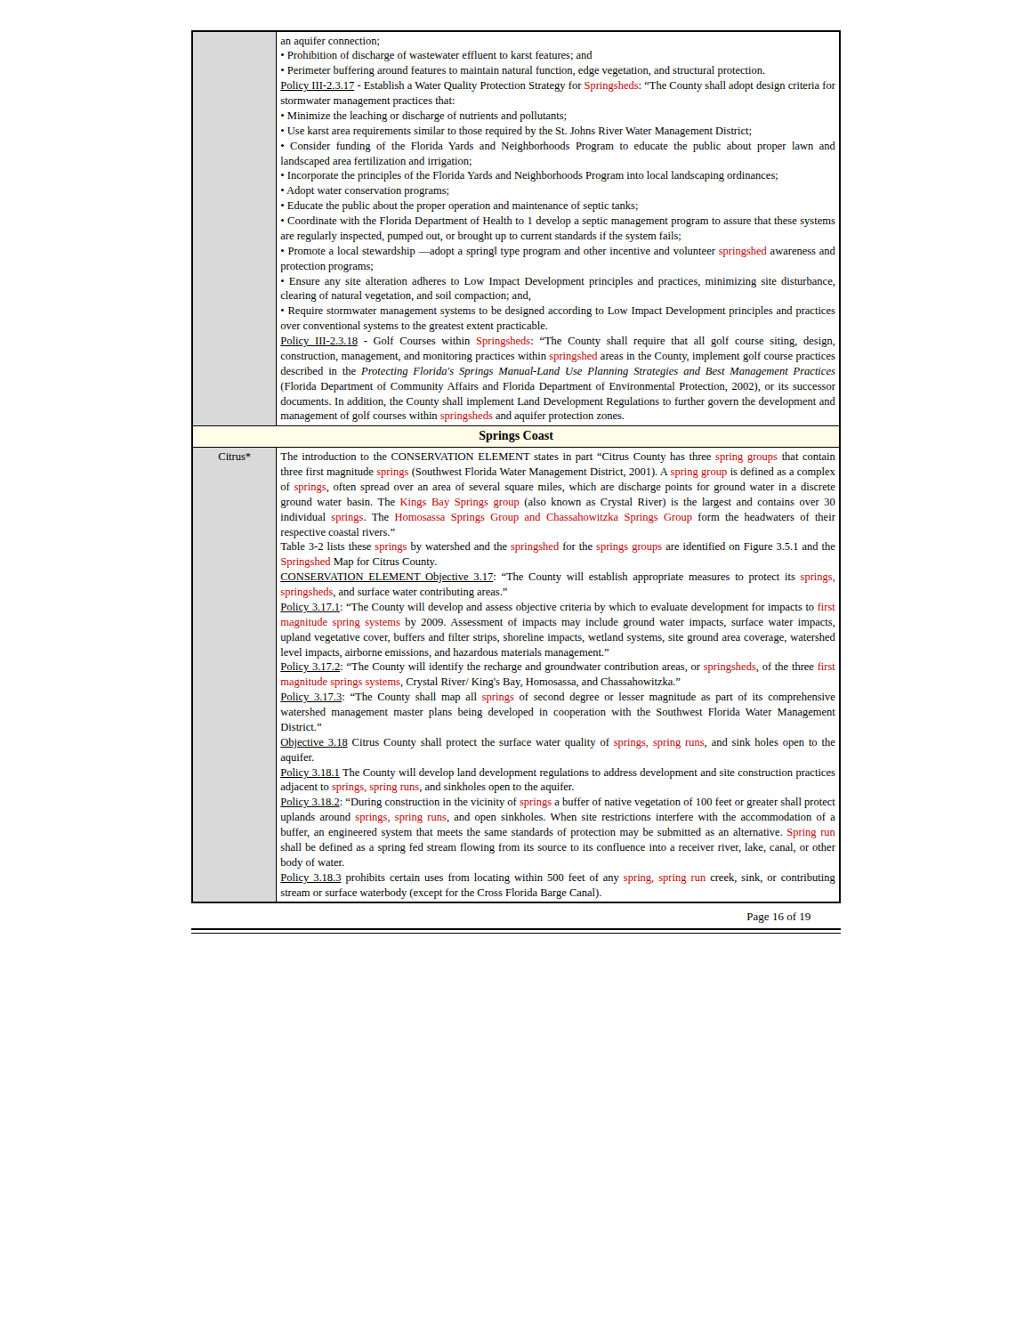| | an aquifer connection; • Prohibition of discharge of wastewater effluent to karst features; and • Perimeter buffering around features to maintain natural function, edge vegetation, and structural protection. Policy III-2.3.17 - Establish a Water Quality Protection Strategy for Springsheds : “The County shall adopt design criteria for stormwater management practices that: • Minimize the leaching or discharge of nutrients and pollutants; • Use karst area requirements similar to those required by the St. Johns River Water Management District; • Consider funding of the Florida Yards and Neighborhoods Program to educate the public about proper lawn and landscaped area fertilization and irrigation; • Incorporate the principles of the Florida Yards and Neighborhoods Program into local landscaping ordinances; • Adopt water conservation programs; • Educate the public about the proper operation and maintenance of septic tanks; • Coordinate with the Florida Department of Health to 1 develop a septic management program to assure that these systems are regularly inspected, pumped out, or brought up to current standards if the system fails; • Promote a local stewardship —adopt a spring‖ type program and other incentive and volunteer springshed awareness and protection programs; • Ensure any site alteration adheres to Low Impact Development principles and practices, minimizing site disturbance, clearing of natural vegetation, and soil compaction; and, • Require stormwater management systems to be designed according to Low Impact Development principles and practices over conventional systems to the greatest extent practicable. Policy III-2.3.18 - Golf Courses within Springsheds : “The County shall require that all golf course siting, design, construction, management, and monitoring practices within springshed areas in the County, implement golf course practices described in the Protecting Florida's Springs Manual-Land Use Planning Strategies and Best Management Practices (Florida Department of Community Affairs and Florida Department of Environmental Protection, 2002), or its successor documents. In addition, the County shall implement Land Development Regulations to further govern the development and management of golf courses within springsheds and aquifer protection zones. |
| Springs Coast |
| Citrus* | The introduction to the CONSERVATION ELEMENT states in part “Citrus County has three spring groups that contain three first magnitude springs (Southwest Florida Water Management District, 2001). A spring group is defined as a complex of springs , often spread over an area of several square miles, which are discharge points for ground water in a discrete ground water basin. The Kings Bay Springs group (also known as Crystal River) is the largest and contains over 30 individual springs . The Homosassa Springs Group and Chassahowitzka Springs Group form the headwaters of their respective coastal rivers.” Table 3-2 lists these springs by watershed and the springshed for the springs groups are identified on Figure 3.5.1 and the Springshed Map for Citrus County. CONSERVATION ELEMENT Objective 3.17 : “The County will establish appropriate measures to protect its springs, springsheds , and surface water contributing areas.” Policy 3.17.1 : “The County will develop and assess objective criteria by which to evaluate development for impacts to first magnitude spring systems by 2009. Assessment of impacts may include ground water impacts, surface water impacts, upland vegetative cover, buffers and filter strips, shoreline impacts, wetland systems, site ground area coverage, watershed level impacts, airborne emissions, and hazardous materials management.” Policy 3.17.2 : “The County will identify the recharge and groundwater contribution areas, or springsheds , of the three first magnitude springs systems , Crystal River/ King's Bay, Homosassa, and Chassahowitzka.” Policy 3.17.3 : “The County shall map all springs of second degree or lesser magnitude as part of its comprehensive watershed management master plans being developed in cooperation with the Southwest Florida Water Management District.” Objective 3.18 Citrus County shall protect the surface water quality of springs, spring runs , and sink holes open to the aquifer. Policy 3.18.1 The County will develop land development regulations to address development and site construction practices adjacent to springs, spring runs , and sinkholes open to the aquifer. Policy 3.18.2 : “During construction in the vicinity of springs a buffer of native vegetation of 100 feet or greater shall protect uplands around springs, spring runs , and open sinkholes. When site restrictions interfere with the accommodation of a buffer, an engineered system that meets the same standards of protection may be submitted as an alternative. Spring run shall be defined as a spring fed stream flowing from its source to its confluence into a receiver river, lake, canal, or other body of water. Policy 3.18.3 prohibits certain uses from locating within 500 feet of any spring, spring run creek, sink, or contributing stream or surface waterbody (except for the Cross Florida Barge Canal). |
Page 16 of 19